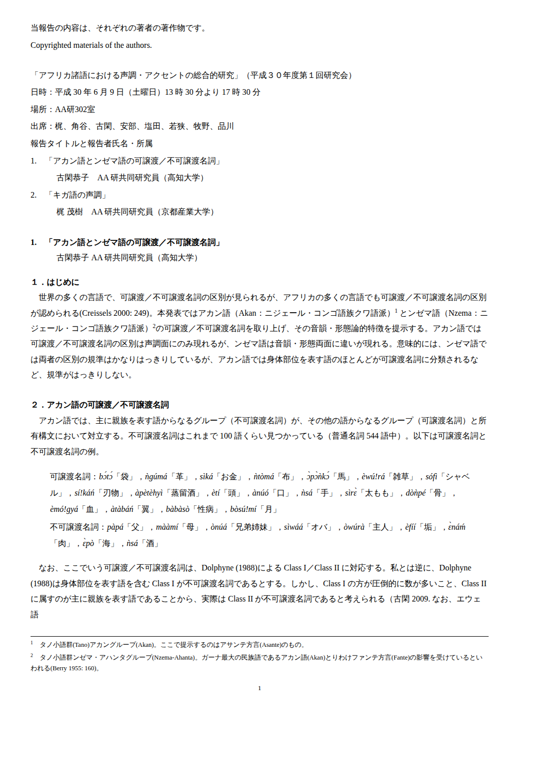当報告の内容は、それぞれの著者の著作物です。
Copyrighted materials of the authors.
「アフリカ諸語における声調・アクセントの総合的研究」（平成３０年度第１回研究会）
日時：平成 30 年 6 月 9 日（土曜日）13 時 30 分より 17 時 30 分
場所：AA研302室
出席：梶、角谷、古閑、安部、塩田、若狭、牧野、品川
報告タイトルと報告者氏名・所属
1.　「アカン語とンゼマ語の可譲渡／不可譲渡名詞」
古閑恭子　AA 研共同研究員（高知大学）
2.　「キガ語の声調」
梶 茂樹　AA 研共同研究員（京都産業大学）
1.　「アカン語とンゼマ語の可譲渡／不可譲渡名詞」
古閑恭子 AA 研共同研究員（高知大学）
１．はじめに
世界の多くの言語で、可譲渡／不可譲渡名詞の区別が見られるが、アフリカの多くの言語でも可譲渡／不可譲渡名詞の区別が認められる(Creissels 2000: 249)。本発表ではアカン語（Akan：ニジェール・コンゴ語族クワ語派）1 とンゼマ語（Nzema：ニジェール・コンゴ語族クワ語派）2の可譲渡／不可譲渡名詞を取り上げ、その音韻・形態論的特徴を提示する。アカン語では可譲渡／不可譲渡名詞の区別は声調面にのみ現れるが、ンゼマ語は音韻・形態両面に違いが現れる。意味的には、ンゼマ語では両者の区別の規準はかなりはっきりしているが、アカン語では身体部位を表す語のほとんどが可譲渡名詞に分類されるなど、規準がはっきりしない。
２．アカン語の可譲渡／不可譲渡名詞
アカン語では、主に親族を表す語からなるグループ（不可譲渡名詞）が、その他の語からなるグループ（可譲渡名詞）と所有構文において対立する。不可譲渡名詞はこれまで 100 語くらい見つかっている（普通名詞 544 語中）。以下は可譲渡名詞と不可譲渡名詞の例。
可譲渡名詞：bɔ́tɔ́「袋」，ǹgúmá「革」，sìká「お金」，ǹtòmá「布」，ɔ̀pɔ̀ǹkɔ́「馬」，èwú!rá「雑草」，sófì「シャベル」，sí!káń「刃物」，àpètèhyì「蒸留酒」，ètí「頭」，ànúó「口」，ǹsá「手」，sìrɛ̀「太もも」，dòǹpé「骨」，èmó!gyá「血」，àtàbáń「翼」，bàbàsò「性病」，bòsú!mí「月」
不可譲渡名詞：pàpá「父」，mààmí「母」，ònúá「兄弟姉妹」，sìwáá「オバ」，òwúrà「主人」，èfíí「垢」，ɛ̀náḿ「肉」，ɛ̀pò「海」，ǹsá「酒」
なお、ここでいう可譲渡／不可譲渡名詞は、Dolphyne (1988)による Class I／Class II に対応する。私とは逆に、Dolphyne (1988)は身体部位を表す語を含む Class I が不可譲渡名詞であるとする。しかし、Class I の方が圧倒的に数が多いこと、Class II に属すのが主に親族を表す語であることから、実際は Class II が不可譲渡名詞であると考えられる（古閑 2009. なお、エウェ語
1　タノ小語群(Tano)アカングループ(Akan)。ここで提示するのはアサンテ方言(Asante)のもの。
2　タノ小語群ンゼマ・アハンタグループ(Nzema-Ahanta)。ガーナ最大の民族語であるアカン語(Akan)とりわけファンテ方言(Fante)の影響を受けているといわれる(Berry 1955: 160)。
1